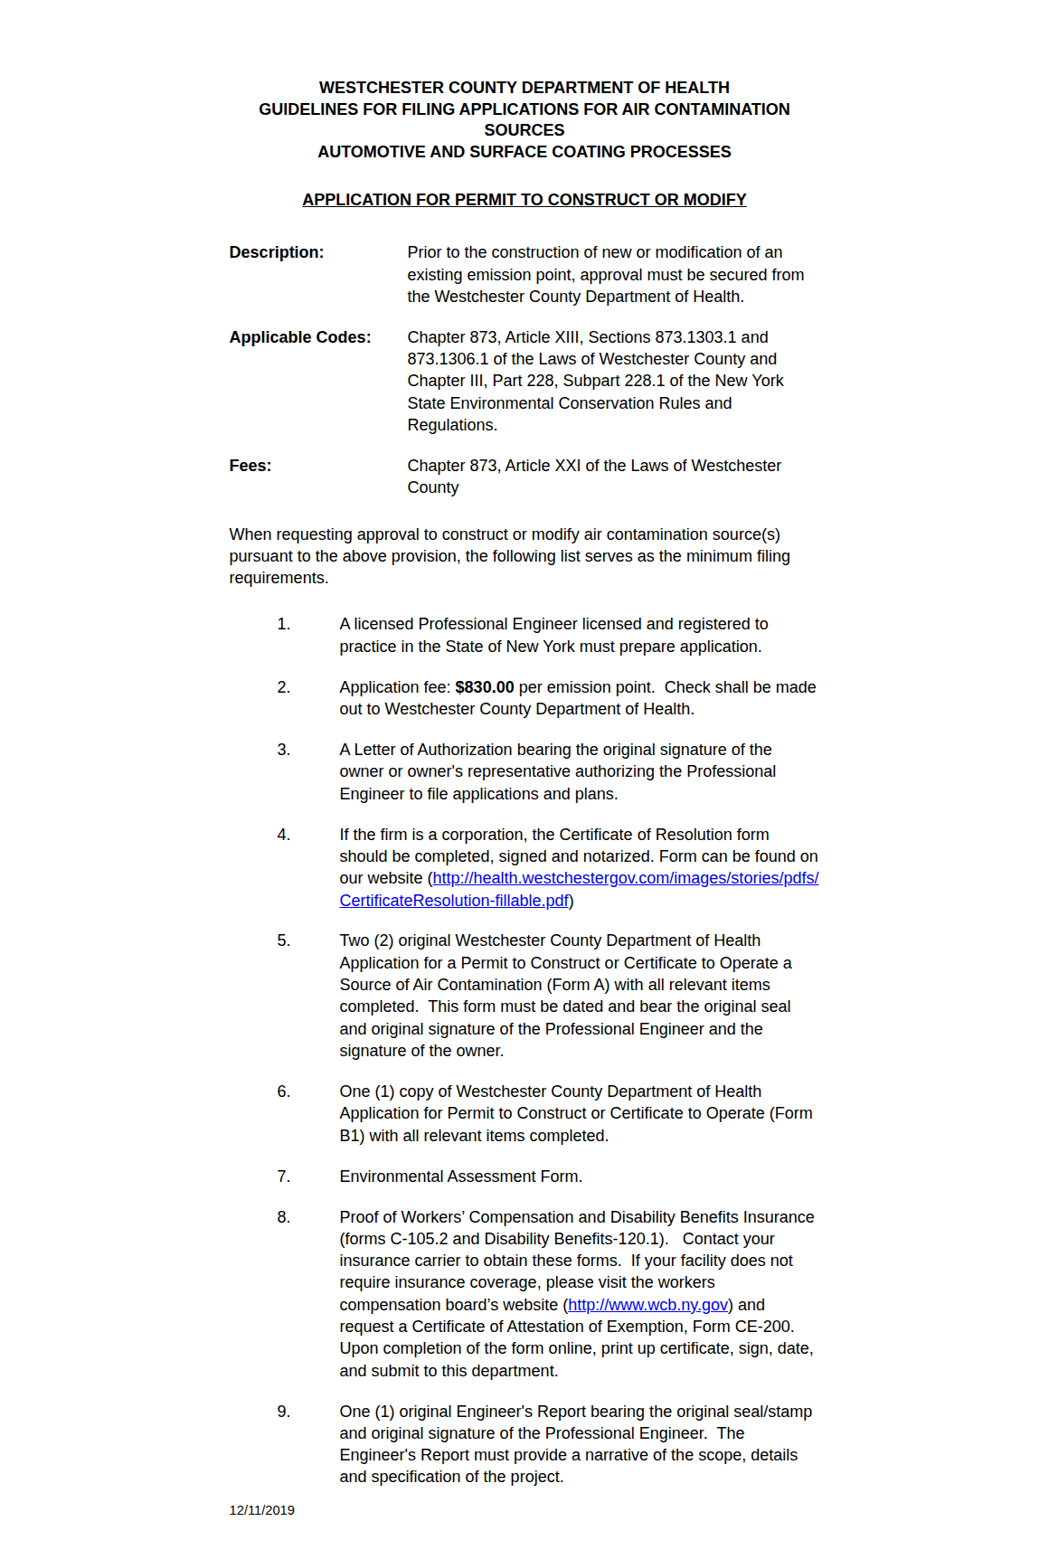WESTCHESTER COUNTY DEPARTMENT OF HEALTH GUIDELINES FOR FILING APPLICATIONS FOR AIR CONTAMINATION SOURCES AUTOMOTIVE AND SURFACE COATING PROCESSES
APPLICATION FOR PERMIT TO CONSTRUCT OR MODIFY
| Description: | Prior to the construction of new or modification of an existing emission point, approval must be secured from the Westchester County Department of Health. |
| Applicable Codes: | Chapter 873, Article XIII, Sections 873.1303.1 and 873.1306.1 of the Laws of Westchester County and Chapter III, Part 228, Subpart 228.1 of the New York State Environmental Conservation Rules and Regulations. |
| Fees: | Chapter 873, Article XXI of the Laws of Westchester County |
When requesting approval to construct or modify air contamination source(s) pursuant to the above provision, the following list serves as the minimum filing requirements.
A licensed Professional Engineer licensed and registered to practice in the State of New York must prepare application.
Application fee: $830.00 per emission point. Check shall be made out to Westchester County Department of Health.
A Letter of Authorization bearing the original signature of the owner or owner's representative authorizing the Professional Engineer to file applications and plans.
If the firm is a corporation, the Certificate of Resolution form should be completed, signed and notarized. Form can be found on our website (http://health.westchestergov.com/images/stories/pdfs/CertificateResolution-fillable.pdf)
Two (2) original Westchester County Department of Health Application for a Permit to Construct or Certificate to Operate a Source of Air Contamination (Form A) with all relevant items completed. This form must be dated and bear the original seal and original signature of the Professional Engineer and the signature of the owner.
One (1) copy of Westchester County Department of Health Application for Permit to Construct or Certificate to Operate (Form B1) with all relevant items completed.
Environmental Assessment Form.
Proof of Workers’ Compensation and Disability Benefits Insurance (forms C-105.2 and Disability Benefits-120.1). Contact your insurance carrier to obtain these forms. If your facility does not require insurance coverage, please visit the workers compensation board’s website (http://www.wcb.ny.gov) and request a Certificate of Attestation of Exemption, Form CE-200. Upon completion of the form online, print up certificate, sign, date, and submit to this department.
One (1) original Engineer's Report bearing the original seal/stamp and original signature of the Professional Engineer. The Engineer's Report must provide a narrative of the scope, details and specification of the project.
12/11/2019